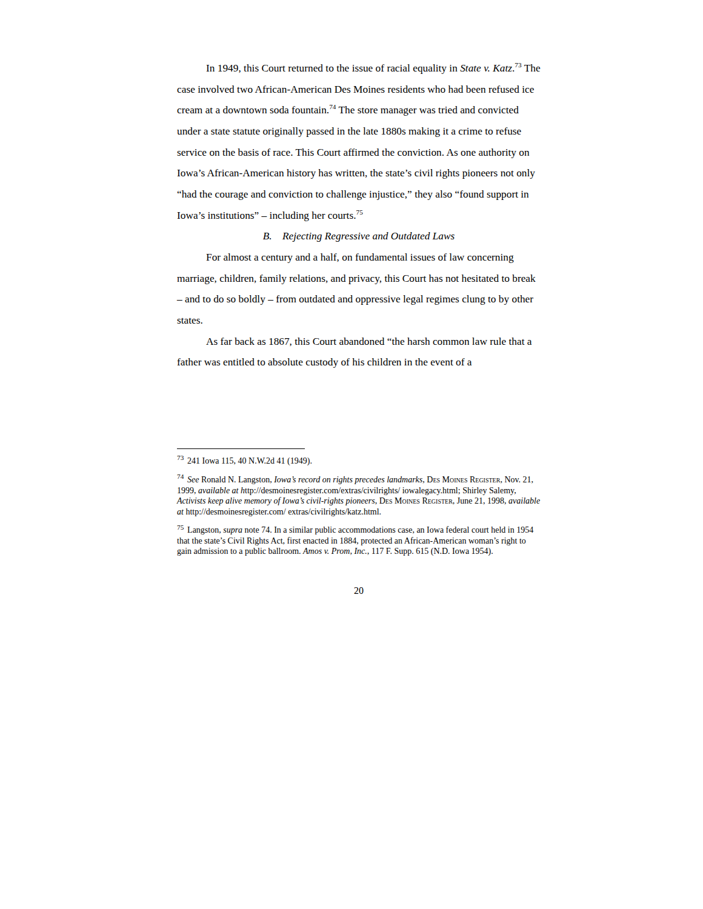In 1949, this Court returned to the issue of racial equality in State v. Katz.73 The case involved two African-American Des Moines residents who had been refused ice cream at a downtown soda fountain.74 The store manager was tried and convicted under a state statute originally passed in the late 1880s making it a crime to refuse service on the basis of race. This Court affirmed the conviction. As one authority on Iowa’s African-American history has written, the state’s civil rights pioneers not only “had the courage and conviction to challenge injustice,” they also “found support in Iowa’s institutions” – including her courts.75
B. Rejecting Regressive and Outdated Laws
For almost a century and a half, on fundamental issues of law concerning marriage, children, family relations, and privacy, this Court has not hesitated to break – and to do so boldly – from outdated and oppressive legal regimes clung to by other states.
As far back as 1867, this Court abandoned “the harsh common law rule that a father was entitled to absolute custody of his children in the event of a
73241 Iowa 115, 40 N.W.2d 41 (1949).
74See Ronald N. Langston, Iowa’s record on rights precedes landmarks, Des Moines Register, Nov. 21, 1999, available at http://desmoinesregister.com/extras/civilrights/ iowalegacy.html; Shirley Salemy, Activists keep alive memory of Iowa’s civil-rights pioneers, Des Moines Register, June 21, 1998, available at http://desmoinesregister.com/ extras/civilrights/katz.html.
75Langston, supra note 74. In a similar public accommodations case, an Iowa federal court held in 1954 that the state’s Civil Rights Act, first enacted in 1884, protected an African-American woman’s right to gain admission to a public ballroom. Amos v. Prom, Inc., 117 F. Supp. 615 (N.D. Iowa 1954).
20